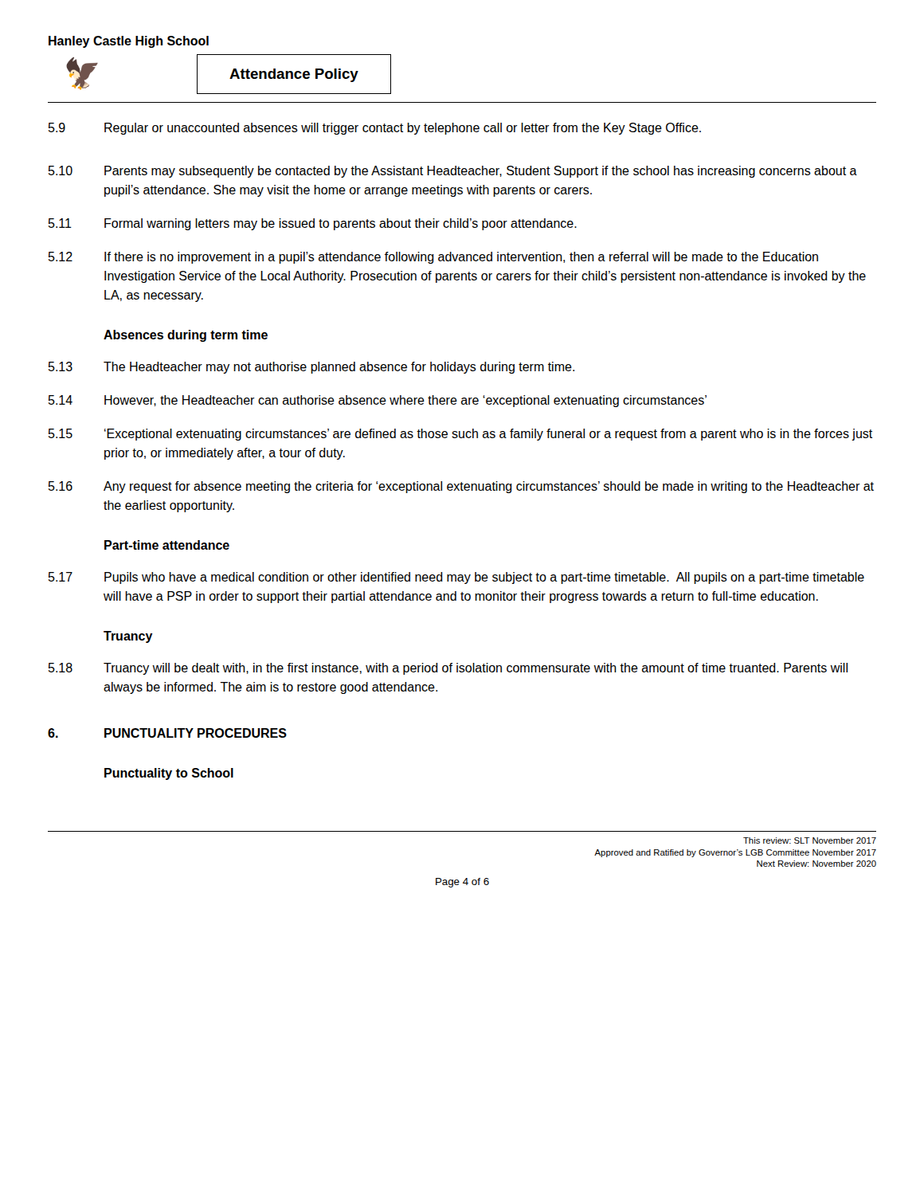Hanley Castle High School
🦅
Attendance Policy
5.9
Regular or unaccounted absences will trigger contact by telephone call or letter from the Key Stage Office.
5.10
Parents may subsequently be contacted by the Assistant Headteacher, Student Support if the school has increasing concerns about a pupil’s attendance. She may visit the home or arrange meetings with parents or carers.
5.11
Formal warning letters may be issued to parents about their child’s poor attendance.
5.12
If there is no improvement in a pupil’s attendance following advanced intervention, then a referral will be made to the Education Investigation Service of the Local Authority. Prosecution of parents or carers for their child’s persistent non-attendance is invoked by the LA, as necessary.
Absences during term time
5.13
The Headteacher may not authorise planned absence for holidays during term time.
5.14
However, the Headteacher can authorise absence where there are ‘exceptional extenuating circumstances’
5.15
‘Exceptional extenuating circumstances’ are defined as those such as a family funeral or a request from a parent who is in the forces just prior to, or immediately after, a tour of duty.
5.16
Any request for absence meeting the criteria for ‘exceptional extenuating circumstances’ should be made in writing to the Headteacher at the earliest opportunity.
Part-time attendance
5.17
Pupils who have a medical condition or other identified need may be subject to a part-time timetable. All pupils on a part-time timetable will have a PSP in order to support their partial attendance and to monitor their progress towards a return to full-time education.
Truancy
5.18
Truancy will be dealt with, in the first instance, with a period of isolation commensurate with the amount of time truanted. Parents will always be informed. The aim is to restore good attendance.
6. PUNCTUALITY PROCEDURES
Punctuality to School
This review: SLT November 2017
Approved and Ratified by Governor’s LGB Committee November 2017
Next Review: November 2020
Page 4 of 6